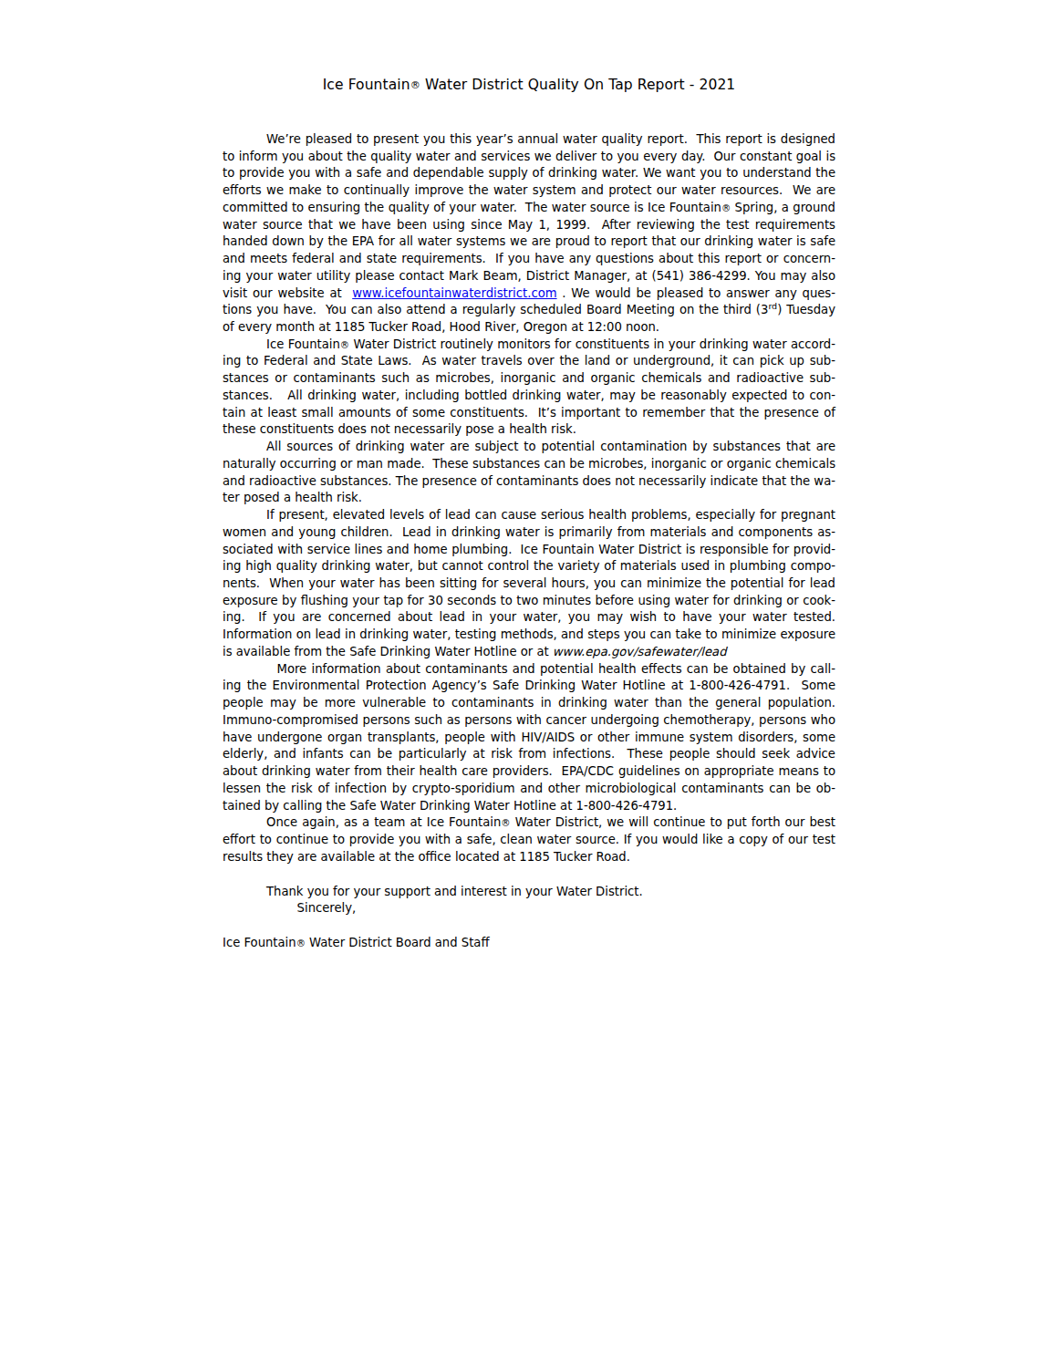Ice Fountain® Water District Quality On Tap Report - 2021
We’re pleased to present you this year’s annual water quality report. This report is designed to inform you about the quality water and services we deliver to you every day. Our constant goal is to provide you with a safe and dependable supply of drinking water. We want you to understand the efforts we make to continually improve the water system and protect our water resources. We are committed to ensuring the quality of your water. The water source is Ice Fountain® Spring, a ground water source that we have been using since May 1, 1999. After reviewing the test requirements handed down by the EPA for all water systems we are proud to report that our drinking water is safe and meets federal and state requirements. If you have any questions about this report or concerning your water utility please contact Mark Beam, District Manager, at (541) 386-4299. You may also visit our website at www.icefountainwaterdistrict.com . We would be pleased to answer any questions you have. You can also attend a regularly scheduled Board Meeting on the third (3rd) Tuesday of every month at 1185 Tucker Road, Hood River, Oregon at 12:00 noon.
Ice Fountain® Water District routinely monitors for constituents in your drinking water according to Federal and State Laws. As water travels over the land or underground, it can pick up substances or contaminants such as microbes, inorganic and organic chemicals and radioactive substances. All drinking water, including bottled drinking water, may be reasonably expected to contain at least small amounts of some constituents. It’s important to remember that the presence of these constituents does not necessarily pose a health risk.
All sources of drinking water are subject to potential contamination by substances that are naturally occurring or man made. These substances can be microbes, inorganic or organic chemicals and radioactive substances. The presence of contaminants does not necessarily indicate that the water posed a health risk.
If present, elevated levels of lead can cause serious health problems, especially for pregnant women and young children. Lead in drinking water is primarily from materials and components associated with service lines and home plumbing. Ice Fountain Water District is responsible for providing high quality drinking water, but cannot control the variety of materials used in plumbing components. When your water has been sitting for several hours, you can minimize the potential for lead exposure by flushing your tap for 30 seconds to two minutes before using water for drinking or cooking. If you are concerned about lead in your water, you may wish to have your water tested. Information on lead in drinking water, testing methods, and steps you can take to minimize exposure is available from the Safe Drinking Water Hotline or at www.epa.gov/safewater/lead
More information about contaminants and potential health effects can be obtained by calling the Environmental Protection Agency’s Safe Drinking Water Hotline at 1-800-426-4791. Some people may be more vulnerable to contaminants in drinking water than the general population. Immuno-compromised persons such as persons with cancer undergoing chemotherapy, persons who have undergone organ transplants, people with HIV/AIDS or other immune system disorders, some elderly, and infants can be particularly at risk from infections. These people should seek advice about drinking water from their health care providers. EPA/CDC guidelines on appropriate means to lessen the risk of infection by crypto-sporidium and other microbiological contaminants can be obtained by calling the Safe Water Drinking Water Hotline at 1-800-426-4791.
Once again, as a team at Ice Fountain® Water District, we will continue to put forth our best effort to continue to provide you with a safe, clean water source. If you would like a copy of our test results they are available at the office located at 1185 Tucker Road.
Thank you for your support and interest in your Water District. Sincerely,
Ice Fountain® Water District Board and Staff